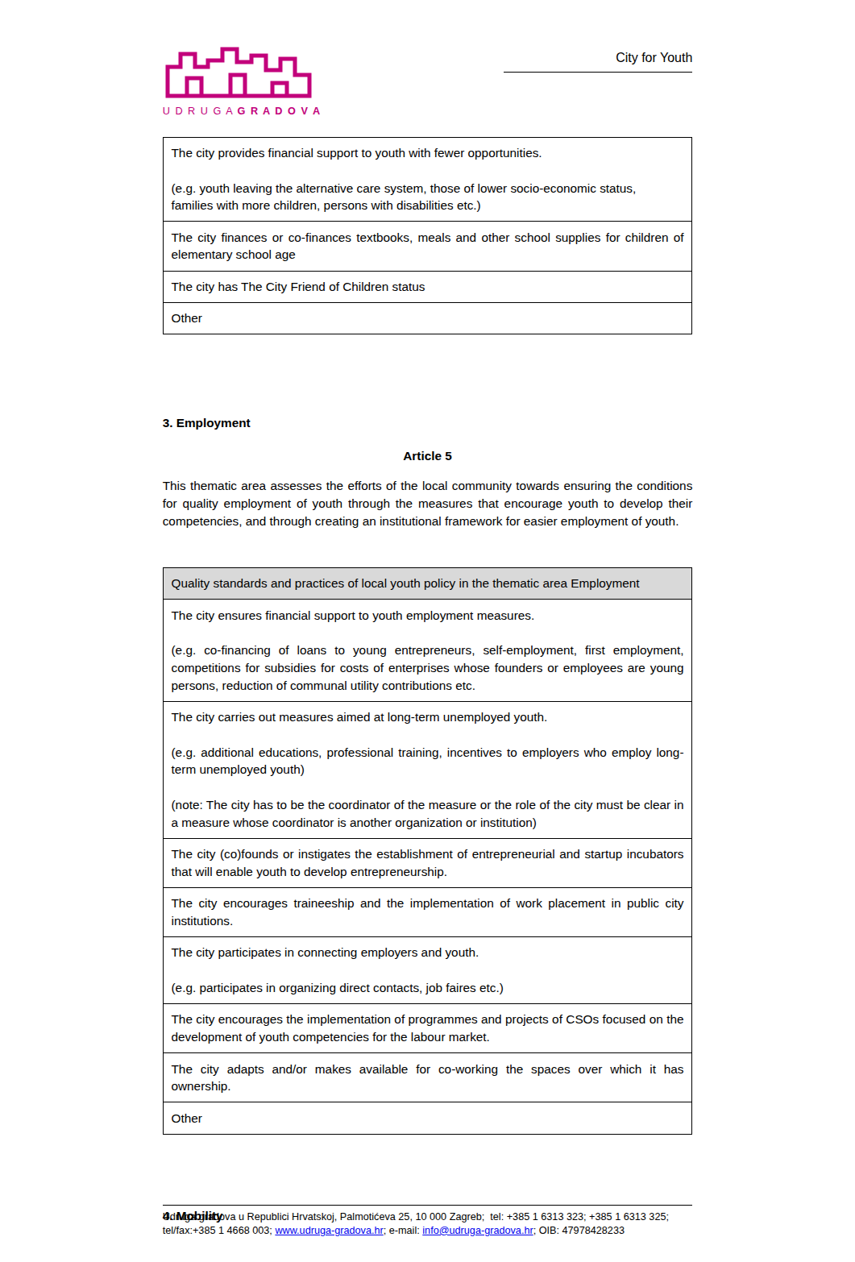U D R U G A G R A D O V A
City for Youth
| The city provides financial support to youth with fewer opportunities. (e.g. youth leaving the alternative care system, those of lower socio-economic status, families with more children, persons with disabilities etc.) |
| The city finances or co-finances textbooks, meals and other school supplies for children of elementary school age |
| The city has The City Friend of Children status |
| Other |
3. Employment
Article 5
This thematic area assesses the efforts of the local community towards ensuring the conditions for quality employment of youth through the measures that encourage youth to develop their competencies, and through creating an institutional framework for easier employment of youth.
| Quality standards and practices of local youth policy in the thematic area Employment |
| The city ensures financial support to youth employment measures. (e.g. co-financing of loans to young entrepreneurs, self-employment, first employment, competitions for subsidies for costs of enterprises whose founders or employees are young persons, reduction of communal utility contributions etc. |
| The city carries out measures aimed at long-term unemployed youth. (e.g. additional educations, professional training, incentives to employers who employ long-term unemployed youth) (note: The city has to be the coordinator of the measure or the role of the city must be clear in a measure whose coordinator is another organization or institution) |
| The city (co)founds or instigates the establishment of entrepreneurial and startup incubators that will enable youth to develop entrepreneurship. |
| The city encourages traineeship and the implementation of work placement in public city institutions. |
| The city participates in connecting employers and youth. (e.g. participates in organizing direct contacts, job faires etc.) |
| The city encourages the implementation of programmes and projects of CSOs focused on the development of youth competencies for the labour market. |
| The city adapts and/or makes available for co-working the spaces over which it has ownership. |
| Other |
4. Mobility
Udruga gradova u Republici Hrvatskoj, Palmotićeva 25, 10 000 Zagreb; tel: +385 1 6313 323; +385 1 6313 325;
tel/fax:+385 1 4668 003; www.udruga-gradova.hr; e-mail: info@udruga-gradova.hr; OIB: 47978428233